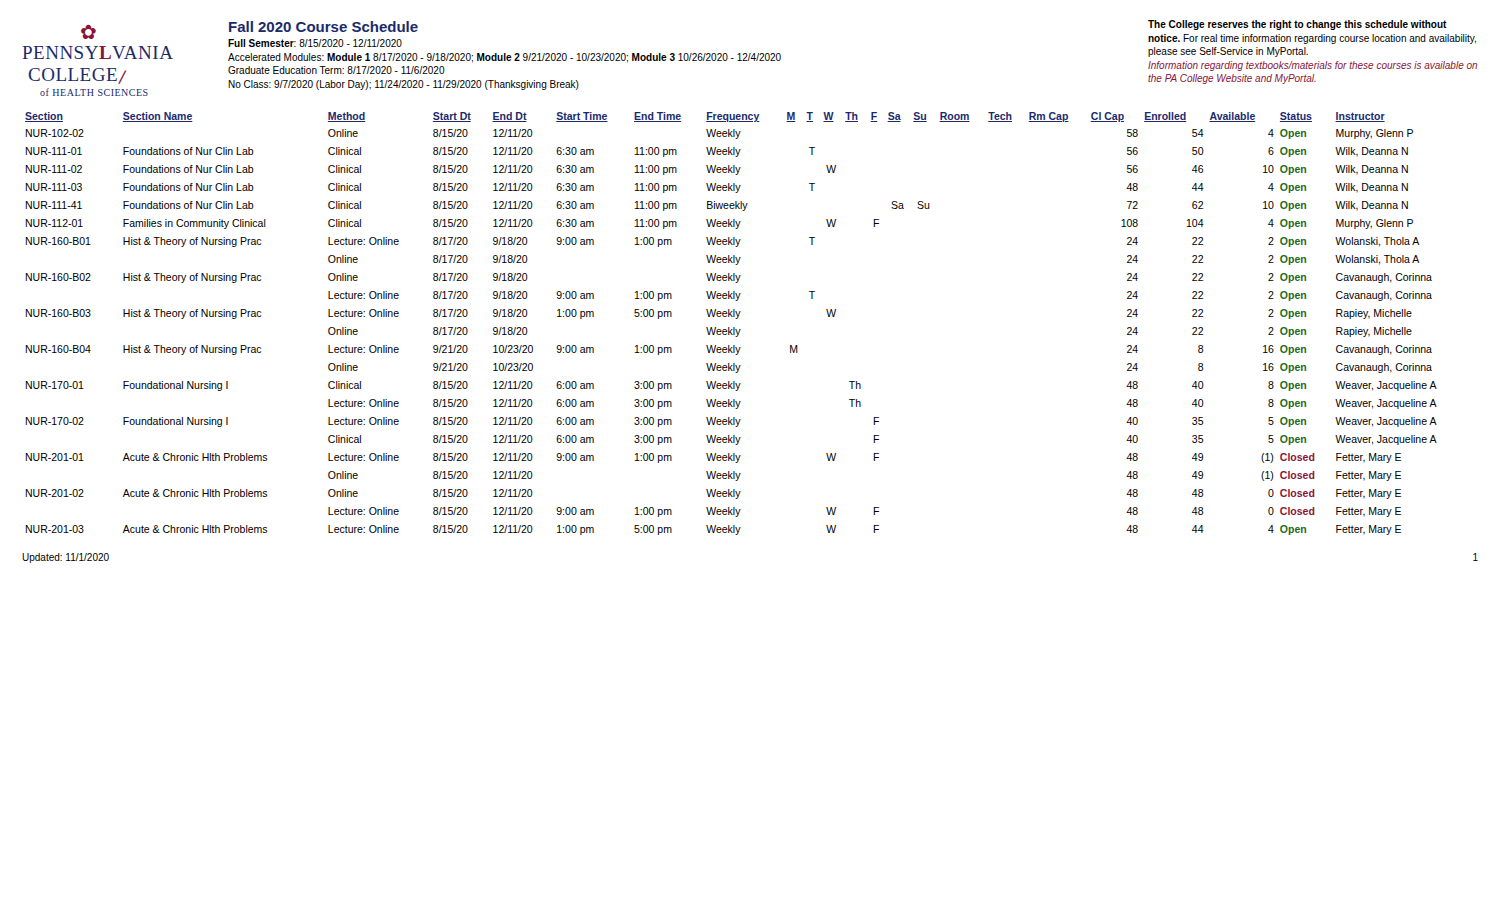✿
PENNSYLVANIA
COLLEGE ╱
of HEALTH SCIENCES
Fall 2020 Course Schedule
Full Semester: 8/15/2020 - 12/11/2020
Accelerated Modules: Module 1 8/17/2020 - 9/18/2020; Module 2 9/21/2020 - 10/23/2020; Module 3 10/26/2020 - 12/4/2020
Graduate Education Term: 8/17/2020 - 11/6/2020
No Class: 9/7/2020 (Labor Day); 11/24/2020 - 11/29/2020 (Thanksgiving Break)
The College reserves the right to change this schedule without notice. For real time information regarding course location and availability, please see Self-Service in MyPortal.
Information regarding textbooks/materials for these courses is available on the PA College Website and MyPortal.
| Section | Section Name | Method | Start Dt | End Dt | Start Time | End Time | Frequency | M | T | W | Th | F | Sa | Su | Room | Tech | Rm Cap | Cl Cap | Enrolled | Available | Status | Instructor |
| --- | --- | --- | --- | --- | --- | --- | --- | --- | --- | --- | --- | --- | --- | --- | --- | --- | --- | --- | --- | --- | --- | --- |
| NUR-102-02 | | Online | 8/15/20 | 12/11/20 | | | Weekly | | | | | | | | | | | 58 | 54 | 4 | Open | Murphy, Glenn P |
| NUR-111-01 | Foundations of Nur Clin Lab | Clinical | 8/15/20 | 12/11/20 | 6:30 am | 11:00 pm | Weekly | | T | | | | | | | | | 56 | 50 | 6 | Open | Wilk, Deanna N |
| NUR-111-02 | Foundations of Nur Clin Lab | Clinical | 8/15/20 | 12/11/20 | 6:30 am | 11:00 pm | Weekly | | | W | | | | | | | | 56 | 46 | 10 | Open | Wilk, Deanna N |
| NUR-111-03 | Foundations of Nur Clin Lab | Clinical | 8/15/20 | 12/11/20 | 6:30 am | 11:00 pm | Weekly | | T | | | | | | | | | 48 | 44 | 4 | Open | Wilk, Deanna N |
| NUR-111-41 | Foundations of Nur Clin Lab | Clinical | 8/15/20 | 12/11/20 | 6:30 am | 11:00 pm | Biweekly | | | | | | Sa | Su | | | | 72 | 62 | 10 | Open | Wilk, Deanna N |
| NUR-112-01 | Families in Community Clinical | Clinical | 8/15/20 | 12/11/20 | 6:30 am | 11:00 pm | Weekly | | | W | | F | | | | | | 108 | 104 | 4 | Open | Murphy, Glenn P |
| NUR-160-B01 | Hist & Theory of Nursing Prac | Lecture: Online | 8/17/20 | 9/18/20 | 9:00 am | 1:00 pm | Weekly | | T | | | | | | | | | 24 | 22 | 2 | Open | Wolanski, Thola A |
| | | Online | 8/17/20 | 9/18/20 | | | Weekly | | | | | | | | | | | 24 | 22 | 2 | Open | Wolanski, Thola A |
| NUR-160-B02 | Hist & Theory of Nursing Prac | Online | 8/17/20 | 9/18/20 | | | Weekly | | | | | | | | | | | 24 | 22 | 2 | Open | Cavanaugh, Corinna |
| | | Lecture: Online | 8/17/20 | 9/18/20 | 9:00 am | 1:00 pm | Weekly | | T | | | | | | | | | 24 | 22 | 2 | Open | Cavanaugh, Corinna |
| NUR-160-B03 | Hist & Theory of Nursing Prac | Lecture: Online | 8/17/20 | 9/18/20 | 1:00 pm | 5:00 pm | Weekly | | | W | | | | | | | | 24 | 22 | 2 | Open | Rapiey, Michelle |
| | | Online | 8/17/20 | 9/18/20 | | | Weekly | | | | | | | | | | | 24 | 22 | 2 | Open | Rapiey, Michelle |
| NUR-160-B04 | Hist & Theory of Nursing Prac | Lecture: Online | 9/21/20 | 10/23/20 | 9:00 am | 1:00 pm | Weekly | M | | | | | | | | | | 24 | 8 | 16 | Open | Cavanaugh, Corinna |
| | | Online | 9/21/20 | 10/23/20 | | | Weekly | | | | | | | | | | | 24 | 8 | 16 | Open | Cavanaugh, Corinna |
| NUR-170-01 | Foundational Nursing I | Clinical | 8/15/20 | 12/11/20 | 6:00 am | 3:00 pm | Weekly | | | | Th | | | | | | | 48 | 40 | 8 | Open | Weaver, Jacqueline A |
| | | Lecture: Online | 8/15/20 | 12/11/20 | 6:00 am | 3:00 pm | Weekly | | | | Th | | | | | | | 48 | 40 | 8 | Open | Weaver, Jacqueline A |
| NUR-170-02 | Foundational Nursing I | Lecture: Online | 8/15/20 | 12/11/20 | 6:00 am | 3:00 pm | Weekly | | | | | F | | | | | | 40 | 35 | 5 | Open | Weaver, Jacqueline A |
| | | Clinical | 8/15/20 | 12/11/20 | 6:00 am | 3:00 pm | Weekly | | | | | F | | | | | | 40 | 35 | 5 | Open | Weaver, Jacqueline A |
| NUR-201-01 | Acute & Chronic Hlth Problems | Lecture: Online | 8/15/20 | 12/11/20 | 9:00 am | 1:00 pm | Weekly | | | W | | F | | | | | | 48 | 49 | (1) | Closed | Fetter, Mary E |
| | | Online | 8/15/20 | 12/11/20 | | | Weekly | | | | | | | | | | | 48 | 49 | (1) | Closed | Fetter, Mary E |
| NUR-201-02 | Acute & Chronic Hlth Problems | Online | 8/15/20 | 12/11/20 | | | Weekly | | | | | | | | | | | 48 | 48 | 0 | Closed | Fetter, Mary E |
| | | Lecture: Online | 8/15/20 | 12/11/20 | 9:00 am | 1:00 pm | Weekly | | | W | | F | | | | | | 48 | 48 | 0 | Closed | Fetter, Mary E |
| NUR-201-03 | Acute & Chronic Hlth Problems | Lecture: Online | 8/15/20 | 12/11/20 | 1:00 pm | 5:00 pm | Weekly | | | W | | F | | | | | | 48 | 44 | 4 | Open | Fetter, Mary E |
Updated: 11/1/2020
1